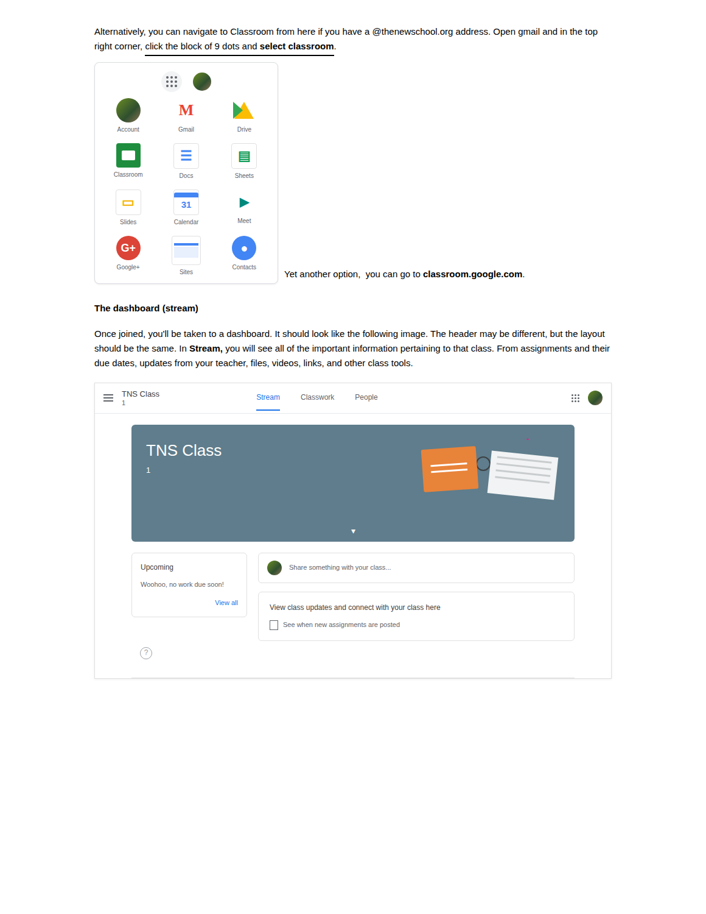Alternatively, you can navigate to Classroom from here if you have a @thenewschool.org address. Open gmail and in the top right corner, click the block of 9 dots and select classroom.
Account
M
Gmail
Drive
Classroom
☰
Docs
▤
Sheets
▭
Slides
31
Calendar
▶
Meet
G+
Google+
Sites
●
Contacts
Yet another option, you can go to classroom.google.com.
The dashboard (stream)
Once joined, you'll be taken to a dashboard. It should look like the following image. The header may be different, but the layout should be the same. In Stream, you will see all of the important information pertaining to that class. From assignments and their due dates, updates from your teacher, files, videos, links, and other class tools.
TNS Class
1
Stream
Classwork
People
TNS Class
1
▾
Upcoming
Woohoo, no work due soon!
View all
Share something with your class...
View class updates and connect with your class here
See when new assignments are posted
?